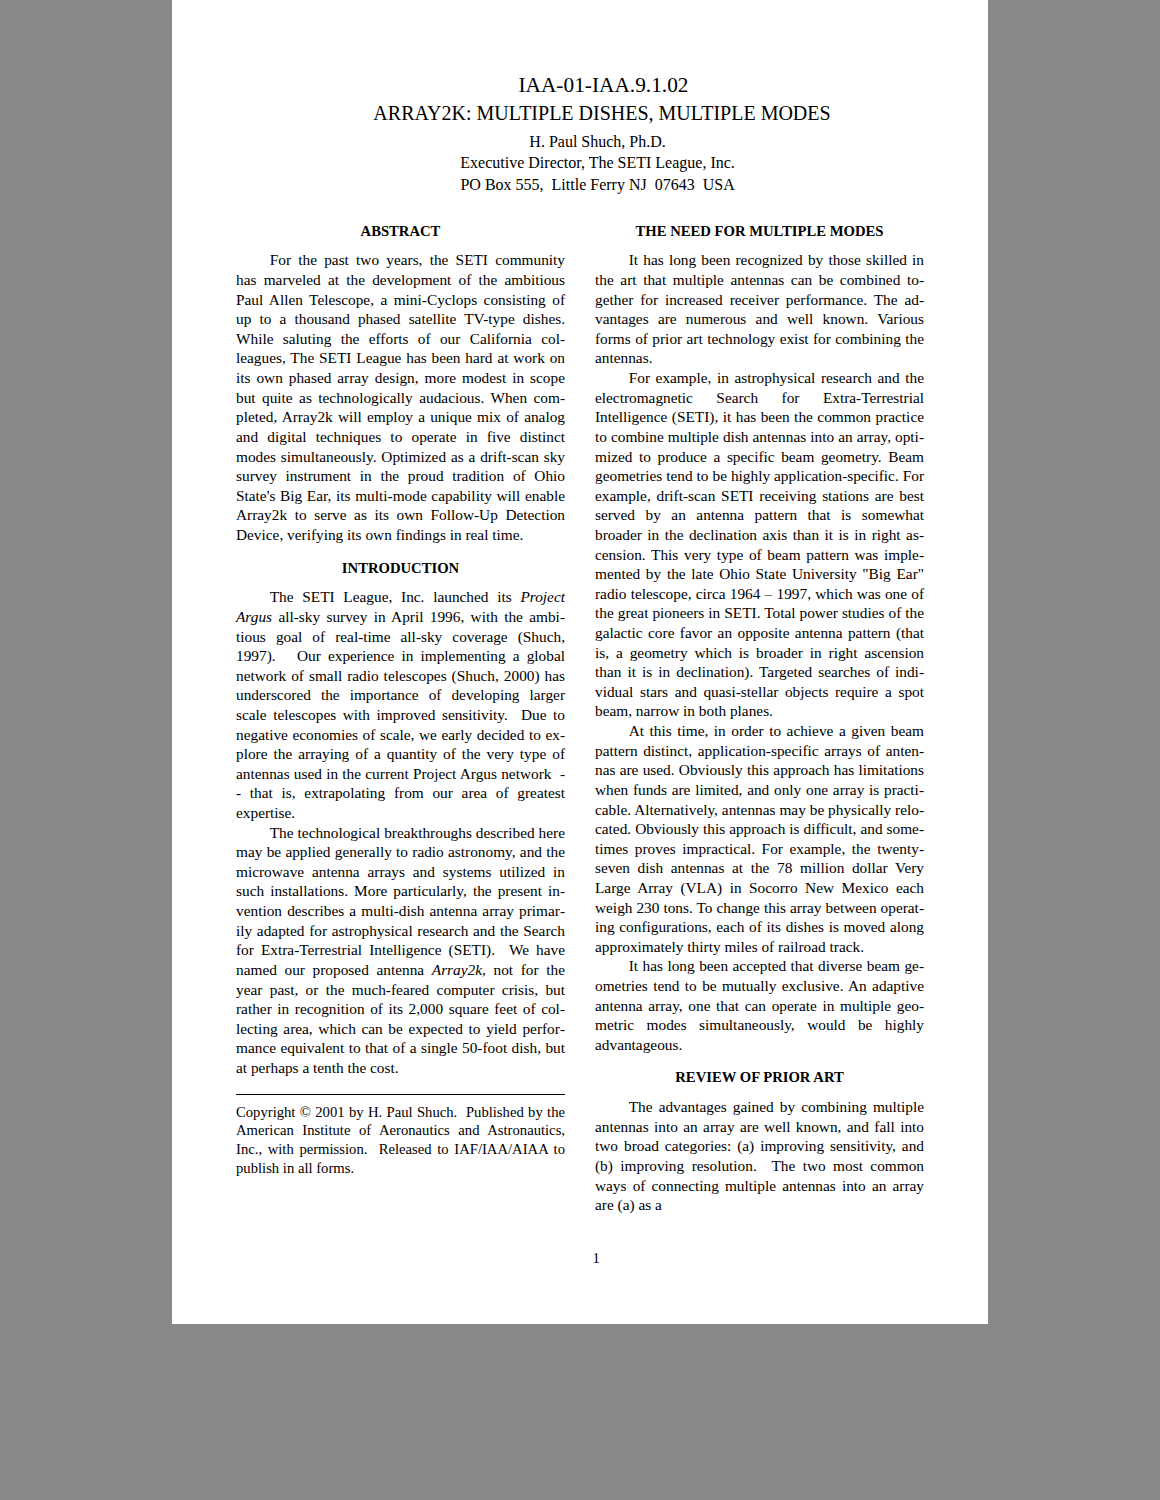IAA-01-IAA.9.1.02
ARRAY2K: MULTIPLE DISHES, MULTIPLE MODES
H. Paul Shuch, Ph.D.
Executive Director, The SETI League, Inc.
PO Box 555, Little Ferry NJ 07643 USA
Abstract
For the past two years, the SETI community has marveled at the development of the ambitious Paul Allen Telescope, a mini-Cyclops consisting of up to a thousand phased satellite TV-type dishes. While saluting the efforts of our California colleagues, The SETI League has been hard at work on its own phased array design, more modest in scope but quite as technologically audacious. When completed, Array2k will employ a unique mix of analog and digital techniques to operate in five distinct modes simultaneously. Optimized as a drift-scan sky survey instrument in the proud tradition of Ohio State's Big Ear, its multi-mode capability will enable Array2k to serve as its own Follow-Up Detection Device, verifying its own findings in real time.
Introduction
The SETI League, Inc. launched its Project Argus all-sky survey in April 1996, with the ambitious goal of real-time all-sky coverage (Shuch, 1997). Our experience in implementing a global network of small radio telescopes (Shuch, 2000) has underscored the importance of developing larger scale telescopes with improved sensitivity. Due to negative economies of scale, we early decided to explore the arraying of a quantity of the very type of antennas used in the current Project Argus network -- that is, extrapolating from our area of greatest expertise.
The technological breakthroughs described here may be applied generally to radio astronomy, and the microwave antenna arrays and systems utilized in such installations. More particularly, the present invention describes a multi-dish antenna array primarily adapted for astrophysical research and the Search for Extra-Terrestrial Intelligence (SETI). We have named our proposed antenna Array2k, not for the year past, or the much-feared computer crisis, but rather in recognition of its 2,000 square feet of collecting area, which can be expected to yield performance equivalent to that of a single 50-foot dish, but at perhaps a tenth the cost.
Copyright © 2001 by H. Paul Shuch. Published by the American Institute of Aeronautics and Astronautics, Inc., with permission. Released to IAF/IAA/AIAA to publish in all forms.
The Need for Multiple Modes
It has long been recognized by those skilled in the art that multiple antennas can be combined together for increased receiver performance. The advantages are numerous and well known. Various forms of prior art technology exist for combining the antennas.
For example, in astrophysical research and the electromagnetic Search for Extra-Terrestrial Intelligence (SETI), it has been the common practice to combine multiple dish antennas into an array, optimized to produce a specific beam geometry. Beam geometries tend to be highly application-specific. For example, drift-scan SETI receiving stations are best served by an antenna pattern that is somewhat broader in the declination axis than it is in right ascension. This very type of beam pattern was implemented by the late Ohio State University "Big Ear" radio telescope, circa 1964 – 1997, which was one of the great pioneers in SETI. Total power studies of the galactic core favor an opposite antenna pattern (that is, a geometry which is broader in right ascension than it is in declination). Targeted searches of individual stars and quasi-stellar objects require a spot beam, narrow in both planes.
At this time, in order to achieve a given beam pattern distinct, application-specific arrays of antennas are used. Obviously this approach has limitations when funds are limited, and only one array is practicable. Alternatively, antennas may be physically relocated. Obviously this approach is difficult, and sometimes proves impractical. For example, the twenty-seven dish antennas at the 78 million dollar Very Large Array (VLA) in Socorro New Mexico each weigh 230 tons. To change this array between operating configurations, each of its dishes is moved along approximately thirty miles of railroad track.
It has long been accepted that diverse beam geometries tend to be mutually exclusive. An adaptive antenna array, one that can operate in multiple geometric modes simultaneously, would be highly advantageous.
Review of Prior Art
The advantages gained by combining multiple antennas into an array are well known, and fall into two broad categories: (a) improving sensitivity, and (b) improving resolution. The two most common ways of connecting multiple antennas into an array are (a) as a
1